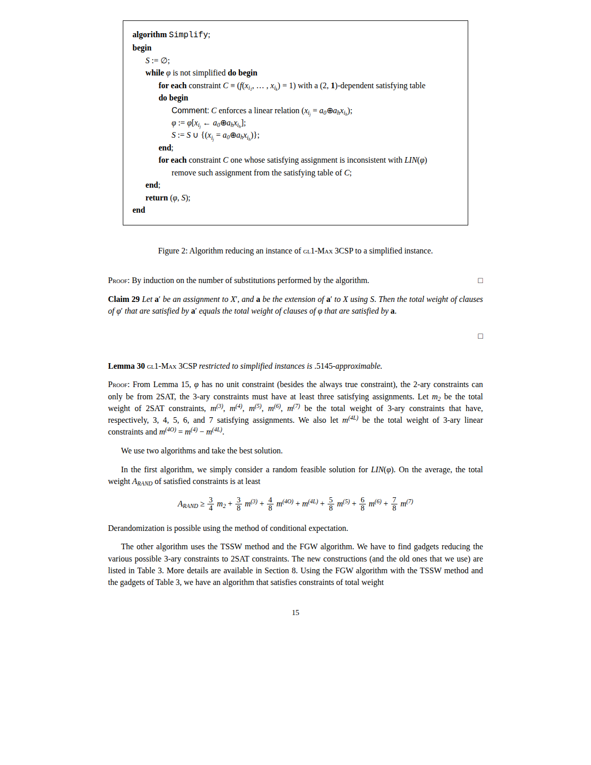algorithm Simplify;
begin
S := ∅;
while φ is not simplified do begin
for each constraint C ≡ (f(xi1, … , xik) = 1) with a (2, 1)-dependent satisfying table
do begin
Comment: C enforces a linear relation (xij = a0⊕ahxih);
φ := φ[xij ← a0⊕ahxih];
S := S ∪ {(xij = a0⊕ahxih)};
end;
for each constraint C one whose satisfying assignment is inconsistent with LIN(φ)
remove such assignment from the satisfying table of C;
end;
return (φ, S);
end
Figure 2: Algorithm reducing an instance of gl1-Max 3CSP to a simplified instance.
□Proof: By induction on the number of substitutions performed by the algorithm.
Claim 29 Let a′ be an assignment to X′, and a be the extension of a′ to X using S. Then the total weight of clauses of φ′ that are satisfied by a′ equals the total weight of clauses of φ that are satisfied by a.
□
Lemma 30 gl1-Max 3CSP restricted to simplified instances is .5145-approximable.
Proof: From Lemma 15, φ has no unit constraint (besides the always true constraint), the 2-ary constraints can only be from 2SAT, the 3-ary constraints must have at least three satisfying assignments. Let m2 be the total weight of 2SAT constraints, m(3), m(4), m(5), m(6), m(7) be the total weight of 3-ary constraints that have, respectively, 3, 4, 5, 6, and 7 satisfying assignments. We also let m(4L) be the total weight of 3-ary linear constraints and m(4O) = m(4) − m(4L).
We use two algorithms and take the best solution.
In the first algorithm, we simply consider a random feasible solution for LIN(φ). On the average, the total weight ARAND of satisfied constraints is at least
ARAND ≥ 34 m2 + 38 m(3) + 48 m(4O) + m(4L) + 58 m(5) + 68 m(6) + 78 m(7)
Derandomization is possible using the method of conditional expectation.
The other algorithm uses the TSSW method and the FGW algorithm. We have to find gadgets reducing the various possible 3-ary constraints to 2SAT constraints. The new constructions (and the old ones that we use) are listed in Table 3. More details are available in Section 8. Using the FGW algorithm with the TSSW method and the gadgets of Table 3, we have an algorithm that satisfies constraints of total weight
15